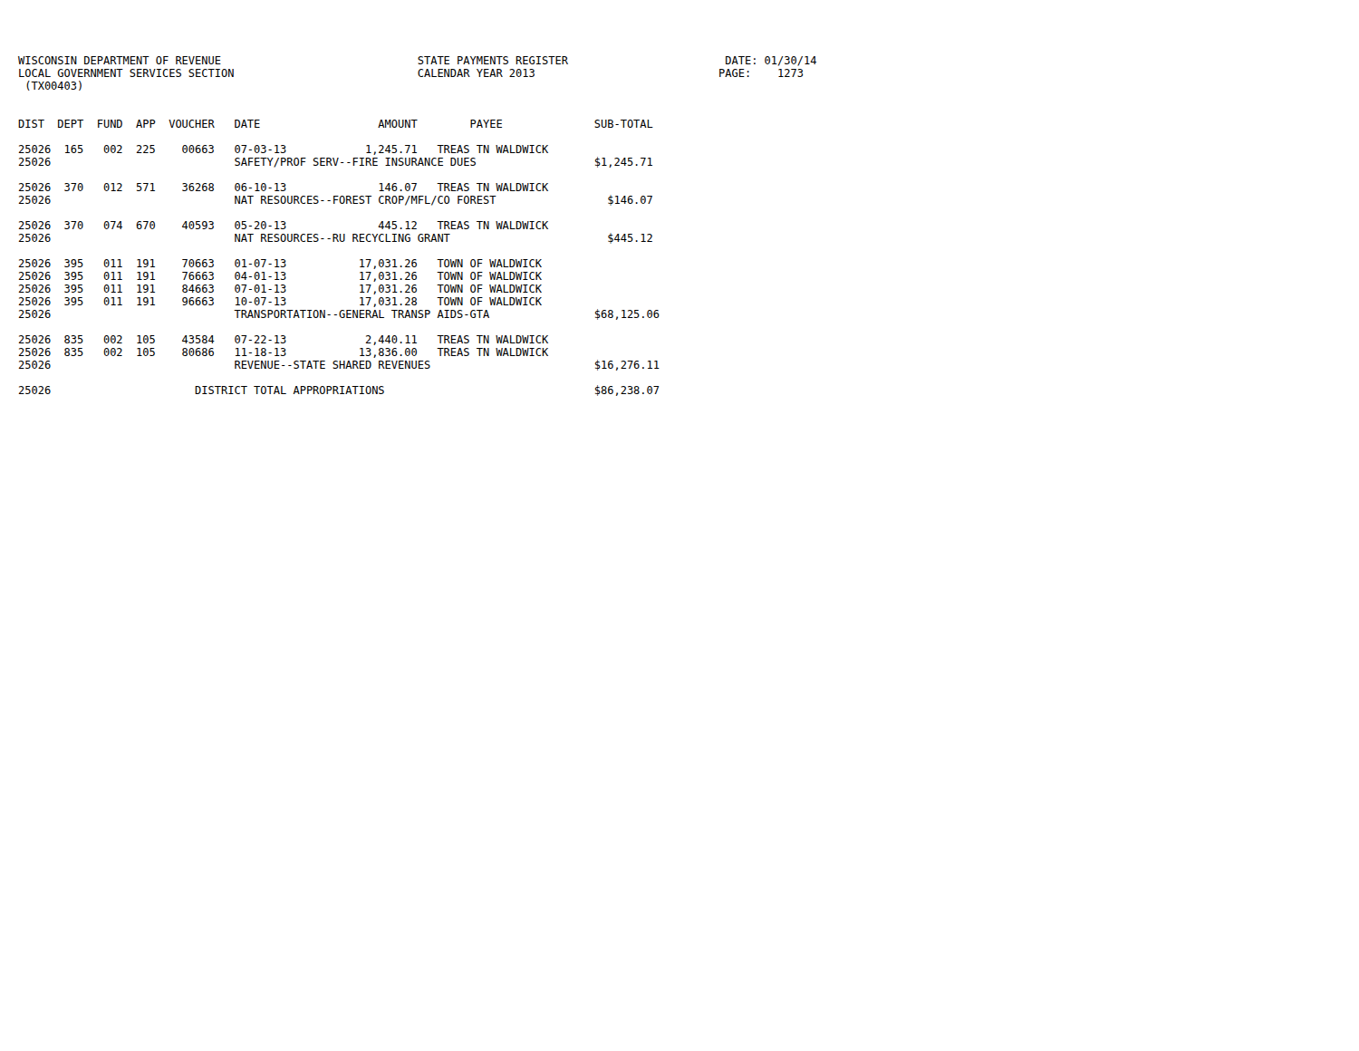WISCONSIN DEPARTMENT OF REVENUE                              STATE PAYMENTS REGISTER                        DATE: 01/30/14
LOCAL GOVERNMENT SERVICES SECTION                            CALENDAR YEAR 2013                            PAGE:    1273
 (TX00403)


DIST  DEPT  FUND  APP  VOUCHER   DATE                  AMOUNT        PAYEE              SUB-TOTAL

25026  165   002  225    00663   07-03-13            1,245.71   TREAS TN WALDWICK
25026                            SAFETY/PROF SERV--FIRE INSURANCE DUES                  $1,245.71

25026  370   012  571    36268   06-10-13              146.07   TREAS TN WALDWICK
25026                            NAT RESOURCES--FOREST CROP/MFL/CO FOREST                 $146.07

25026  370   074  670    40593   05-20-13              445.12   TREAS TN WALDWICK
25026                            NAT RESOURCES--RU RECYCLING GRANT                        $445.12

25026  395   011  191    70663   01-07-13           17,031.26   TOWN OF WALDWICK
25026  395   011  191    76663   04-01-13           17,031.26   TOWN OF WALDWICK
25026  395   011  191    84663   07-01-13           17,031.26   TOWN OF WALDWICK
25026  395   011  191    96663   10-07-13           17,031.28   TOWN OF WALDWICK
25026                            TRANSPORTATION--GENERAL TRANSP AIDS-GTA                $68,125.06

25026  835   002  105    43584   07-22-13            2,440.11   TREAS TN WALDWICK
25026  835   002  105    80686   11-18-13           13,836.00   TREAS TN WALDWICK
25026                            REVENUE--STATE SHARED REVENUES                         $16,276.11

25026                      DISTRICT TOTAL APPROPRIATIONS                                $86,238.07